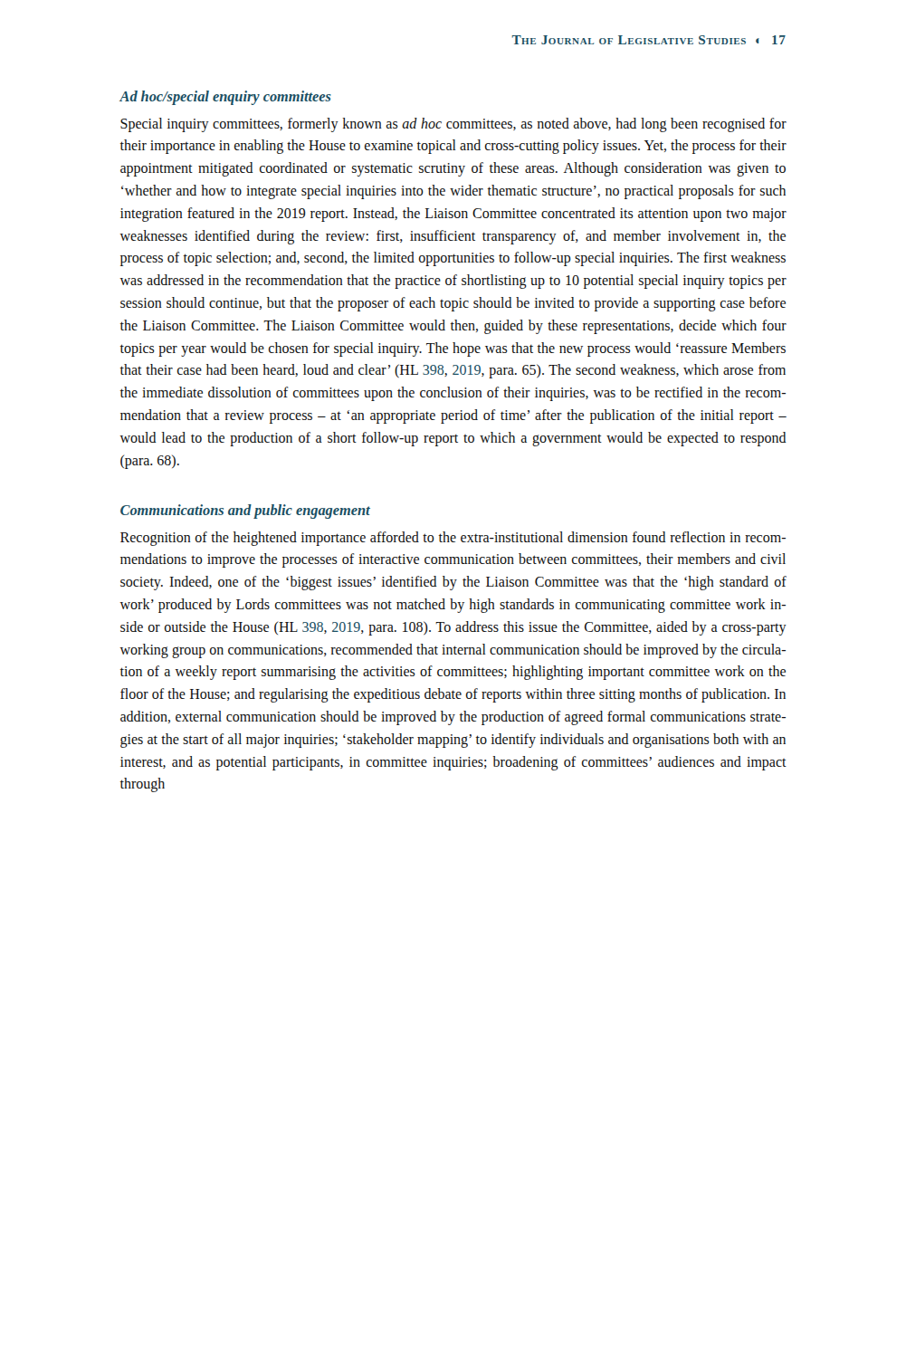The Journal of Legislative Studies ◐ 17
Ad hoc/special enquiry committees
Special inquiry committees, formerly known as ad hoc committees, as noted above, had long been recognised for their importance in enabling the House to examine topical and cross-cutting policy issues. Yet, the process for their appointment mitigated coordinated or systematic scrutiny of these areas. Although consideration was given to ‘whether and how to integrate special inquiries into the wider thematic structure’, no practical proposals for such integration featured in the 2019 report. Instead, the Liaison Committee concentrated its attention upon two major weaknesses identified during the review: first, insufficient transparency of, and member involvement in, the process of topic selection; and, second, the limited opportunities to follow-up special inquiries. The first weakness was addressed in the recommendation that the practice of shortlisting up to 10 potential special inquiry topics per session should continue, but that the proposer of each topic should be invited to provide a supporting case before the Liaison Committee. The Liaison Committee would then, guided by these representations, decide which four topics per year would be chosen for special inquiry. The hope was that the new process would ‘reassure Members that their case had been heard, loud and clear’ (HL 398, 2019, para. 65). The second weakness, which arose from the immediate dissolution of committees upon the conclusion of their inquiries, was to be rectified in the recommendation that a review process – at ‘an appropriate period of time’ after the publication of the initial report – would lead to the production of a short follow-up report to which a government would be expected to respond (para. 68).
Communications and public engagement
Recognition of the heightened importance afforded to the extra-institutional dimension found reflection in recommendations to improve the processes of interactive communication between committees, their members and civil society. Indeed, one of the ‘biggest issues’ identified by the Liaison Committee was that the ‘high standard of work’ produced by Lords committees was not matched by high standards in communicating committee work inside or outside the House (HL 398, 2019, para. 108). To address this issue the Committee, aided by a cross-party working group on communications, recommended that internal communication should be improved by the circulation of a weekly report summarising the activities of committees; highlighting important committee work on the floor of the House; and regularising the expeditious debate of reports within three sitting months of publication. In addition, external communication should be improved by the production of agreed formal communications strategies at the start of all major inquiries; ‘stakeholder mapping’ to identify individuals and organisations both with an interest, and as potential participants, in committee inquiries; broadening of committees’ audiences and impact through